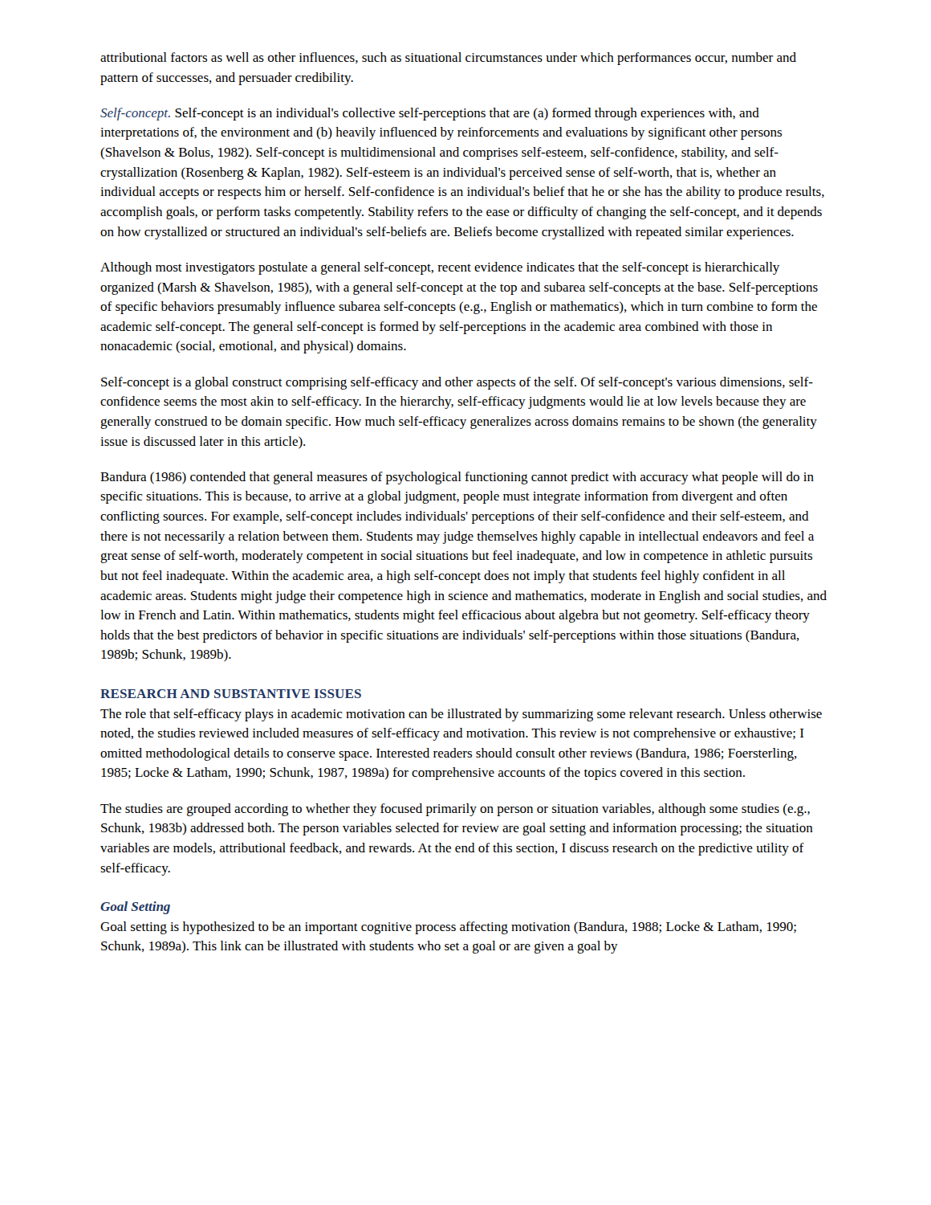attributional factors as well as other influences, such as situational circumstances under which performances occur, number and pattern of successes, and persuader credibility.
Self-concept. Self-concept is an individual's collective self-perceptions that are (a) formed through experiences with, and interpretations of, the environment and (b) heavily influenced by reinforcements and evaluations by significant other persons (Shavelson & Bolus, 1982). Self-concept is multidimensional and comprises self-esteem, self-confidence, stability, and self-crystallization (Rosenberg & Kaplan, 1982). Self-esteem is an individual's perceived sense of self-worth, that is, whether an individual accepts or respects him or herself. Self-confidence is an individual's belief that he or she has the ability to produce results, accomplish goals, or perform tasks competently. Stability refers to the ease or difficulty of changing the self-concept, and it depends on how crystallized or structured an individual's self-beliefs are. Beliefs become crystallized with repeated similar experiences.
Although most investigators postulate a general self-concept, recent evidence indicates that the self-concept is hierarchically organized (Marsh & Shavelson, 1985), with a general self-concept at the top and subarea self-concepts at the base. Self-perceptions of specific behaviors presumably influence subarea self-concepts (e.g., English or mathematics), which in turn combine to form the academic self-concept. The general self-concept is formed by self-perceptions in the academic area combined with those in nonacademic (social, emotional, and physical) domains.
Self-concept is a global construct comprising self-efficacy and other aspects of the self. Of self-concept's various dimensions, self-confidence seems the most akin to self-efficacy. In the hierarchy, self-efficacy judgments would lie at low levels because they are generally construed to be domain specific. How much self-efficacy generalizes across domains remains to be shown (the generality issue is discussed later in this article).
Bandura (1986) contended that general measures of psychological functioning cannot predict with accuracy what people will do in specific situations. This is because, to arrive at a global judgment, people must integrate information from divergent and often conflicting sources. For example, self-concept includes individuals' perceptions of their self-confidence and their self-esteem, and there is not necessarily a relation between them. Students may judge themselves highly capable in intellectual endeavors and feel a great sense of self-worth, moderately competent in social situations but feel inadequate, and low in competence in athletic pursuits but not feel inadequate. Within the academic area, a high self-concept does not imply that students feel highly confident in all academic areas. Students might judge their competence high in science and mathematics, moderate in English and social studies, and low in French and Latin. Within mathematics, students might feel efficacious about algebra but not geometry. Self-efficacy theory holds that the best predictors of behavior in specific situations are individuals' self-perceptions within those situations (Bandura, 1989b; Schunk, 1989b).
RESEARCH AND SUBSTANTIVE ISSUES
The role that self-efficacy plays in academic motivation can be illustrated by summarizing some relevant research. Unless otherwise noted, the studies reviewed included measures of self-efficacy and motivation. This review is not comprehensive or exhaustive; I omitted methodological details to conserve space. Interested readers should consult other reviews (Bandura, 1986; Foersterling, 1985; Locke & Latham, 1990; Schunk, 1987, 1989a) for comprehensive accounts of the topics covered in this section.
The studies are grouped according to whether they focused primarily on person or situation variables, although some studies (e.g., Schunk, 1983b) addressed both. The person variables selected for review are goal setting and information processing; the situation variables are models, attributional feedback, and rewards. At the end of this section, I discuss research on the predictive utility of self-efficacy.
Goal Setting
Goal setting is hypothesized to be an important cognitive process affecting motivation (Bandura, 1988; Locke & Latham, 1990; Schunk, 1989a). This link can be illustrated with students who set a goal or are given a goal by